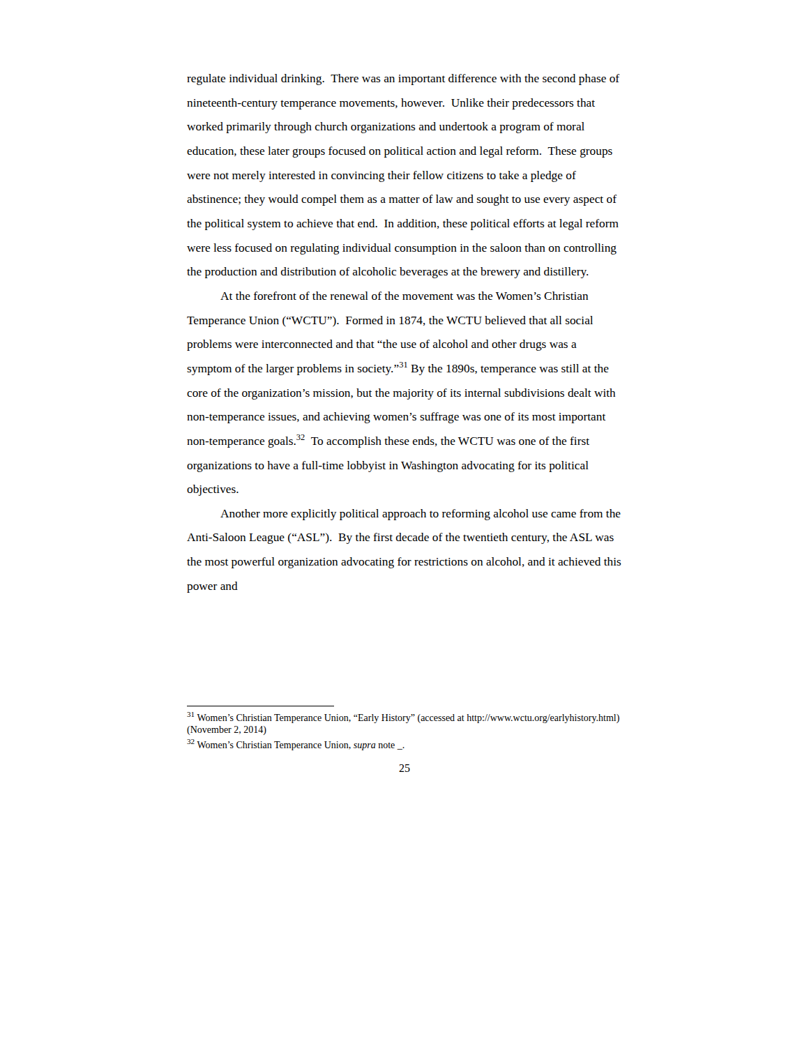regulate individual drinking. There was an important difference with the second phase of nineteenth-century temperance movements, however. Unlike their predecessors that worked primarily through church organizations and undertook a program of moral education, these later groups focused on political action and legal reform. These groups were not merely interested in convincing their fellow citizens to take a pledge of abstinence; they would compel them as a matter of law and sought to use every aspect of the political system to achieve that end. In addition, these political efforts at legal reform were less focused on regulating individual consumption in the saloon than on controlling the production and distribution of alcoholic beverages at the brewery and distillery.
At the forefront of the renewal of the movement was the Women’s Christian Temperance Union (“WCTU”). Formed in 1874, the WCTU believed that all social problems were interconnected and that “the use of alcohol and other drugs was a symptom of the larger problems in society.”31 By the 1890s, temperance was still at the core of the organization’s mission, but the majority of its internal subdivisions dealt with non-temperance issues, and achieving women’s suffrage was one of its most important non-temperance goals.32 To accomplish these ends, the WCTU was one of the first organizations to have a full-time lobbyist in Washington advocating for its political objectives.
Another more explicitly political approach to reforming alcohol use came from the Anti-Saloon League (“ASL”). By the first decade of the twentieth century, the ASL was the most powerful organization advocating for restrictions on alcohol, and it achieved this power and
31 Women’s Christian Temperance Union, “Early History” (accessed at http://www.wctu.org/earlyhistory.html) (November 2, 2014)
32 Women’s Christian Temperance Union, supra note _.
25